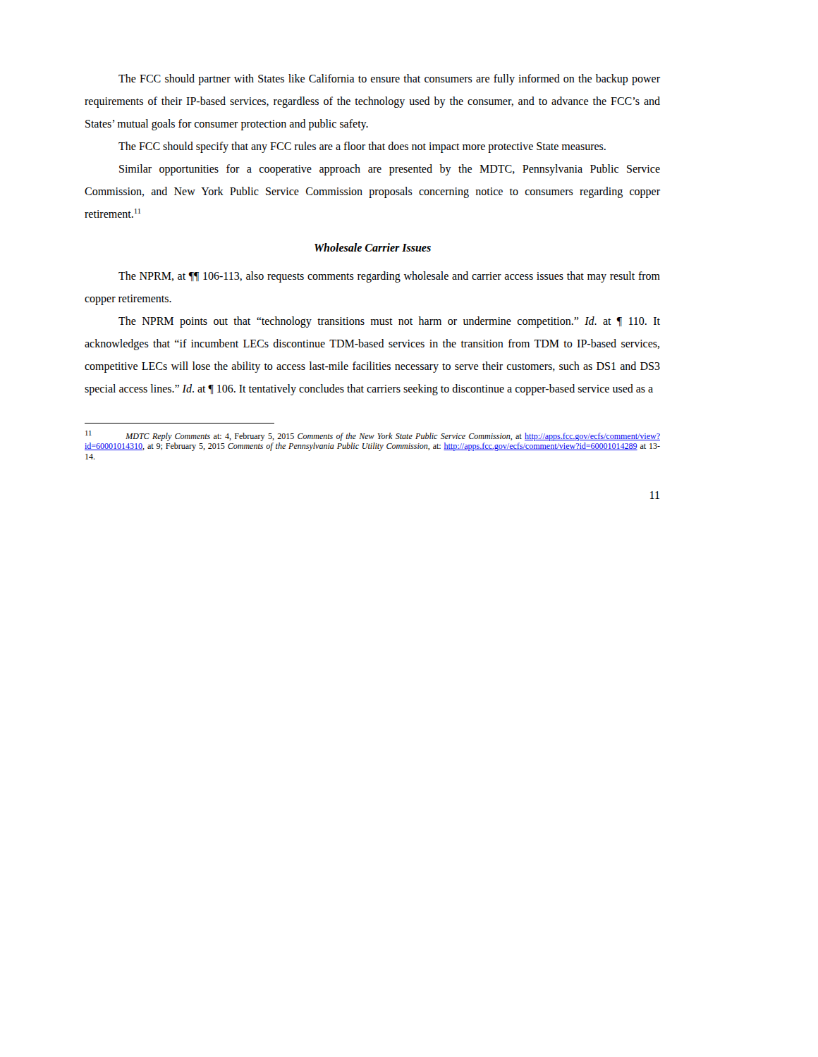The FCC should partner with States like California to ensure that consumers are fully informed on the backup power requirements of their IP-based services, regardless of the technology used by the consumer, and to advance the FCC’s and States’ mutual goals for consumer protection and public safety.
The FCC should specify that any FCC rules are a floor that does not impact more protective State measures.
Similar opportunities for a cooperative approach are presented by the MDTC, Pennsylvania Public Service Commission, and New York Public Service Commission proposals concerning notice to consumers regarding copper retirement.11
Wholesale Carrier Issues
The NPRM, at ¶¶ 106-113, also requests comments regarding wholesale and carrier access issues that may result from copper retirements.
The NPRM points out that “technology transitions must not harm or undermine competition.” Id. at ¶ 110. It acknowledges that “if incumbent LECs discontinue TDM-based services in the transition from TDM to IP-based services, competitive LECs will lose the ability to access last-mile facilities necessary to serve their customers, such as DS1 and DS3 special access lines.” Id. at ¶ 106. It tentatively concludes that carriers seeking to discontinue a copper-based service used as a
11 MDTC Reply Comments at: 4, February 5, 2015 Comments of the New York State Public Service Commission, at http://apps.fcc.gov/ecfs/comment/view?id=60001014310, at 9; February 5, 2015 Comments of the Pennsylvania Public Utility Commission, at: http://apps.fcc.gov/ecfs/comment/view?id=60001014289 at 13-14.
11